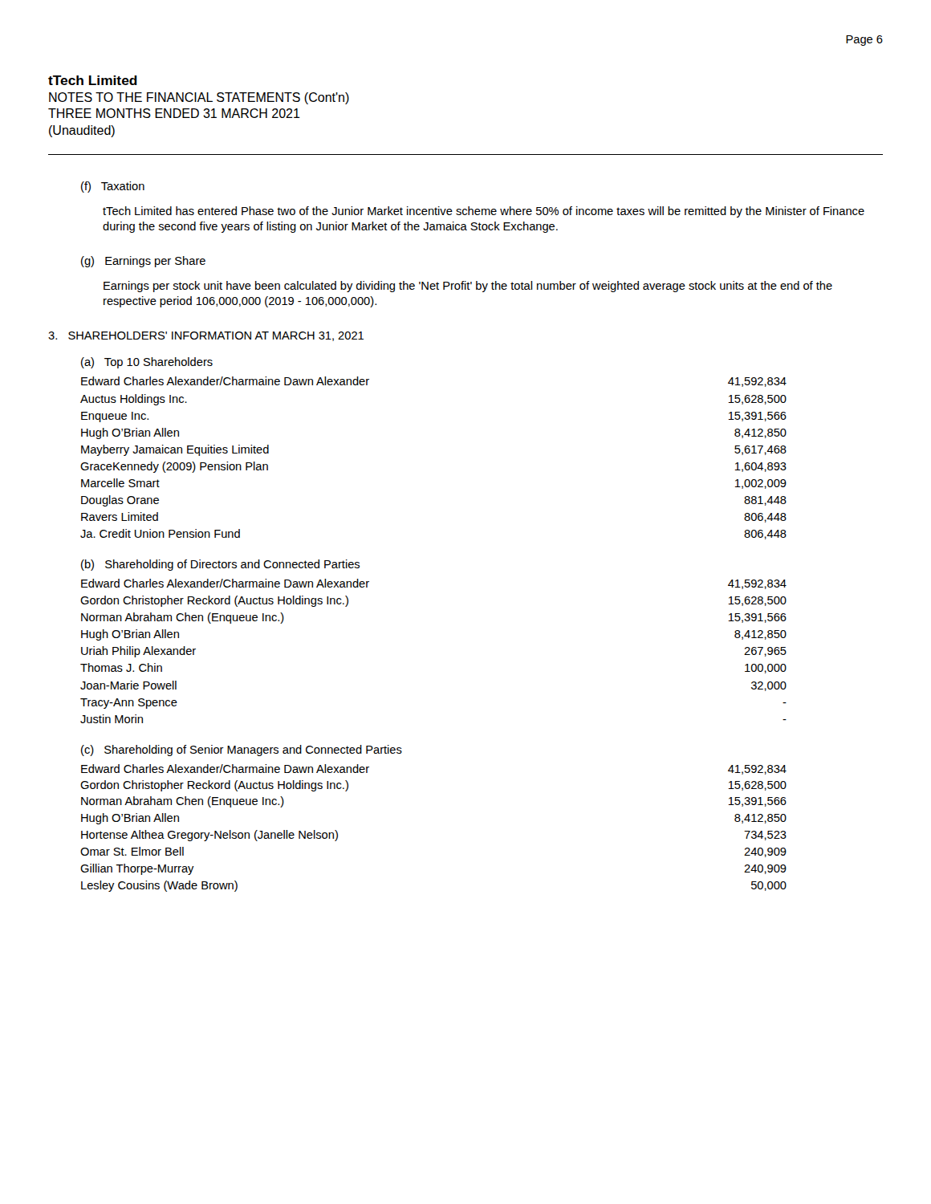Page 6
tTech Limited
NOTES TO THE FINANCIAL STATEMENTS (Cont'n)
THREE MONTHS ENDED 31 MARCH 2021
(Unaudited)
(f) Taxation
tTech Limited has entered Phase two of the Junior Market incentive scheme where 50% of income taxes will be remitted by the Minister of Finance during the second five years of listing on Junior Market of the Jamaica Stock Exchange.
(g) Earnings per Share
Earnings per stock unit have been calculated by dividing the 'Net Profit' by the total number of weighted average stock units at the end of the respective period 106,000,000 (2019 - 106,000,000).
3. SHAREHOLDERS' INFORMATION AT MARCH 31, 2021
(a) Top 10 Shareholders
| Edward Charles Alexander/Charmaine Dawn Alexander | 41,592,834 |
| Auctus Holdings Inc. | 15,628,500 |
| Enqueue Inc. | 15,391,566 |
| Hugh O’Brian Allen | 8,412,850 |
| Mayberry Jamaican Equities Limited | 5,617,468 |
| GraceKennedy (2009) Pension Plan | 1,604,893 |
| Marcelle Smart | 1,002,009 |
| Douglas Orane | 881,448 |
| Ravers Limited | 806,448 |
| Ja. Credit Union Pension Fund | 806,448 |
(b) Shareholding of Directors and Connected Parties
| Edward Charles Alexander/Charmaine Dawn Alexander | 41,592,834 |
| Gordon Christopher Reckord (Auctus Holdings Inc.) | 15,628,500 |
| Norman Abraham Chen (Enqueue Inc.) | 15,391,566 |
| Hugh O’Brian Allen | 8,412,850 |
| Uriah Philip Alexander | 267,965 |
| Thomas J. Chin | 100,000 |
| Joan-Marie Powell | 32,000 |
| Tracy-Ann Spence | - |
| Justin Morin | - |
(c) Shareholding of Senior Managers and Connected Parties
| Edward Charles Alexander/Charmaine Dawn Alexander | 41,592,834 |
| Gordon Christopher Reckord (Auctus Holdings Inc.) | 15,628,500 |
| Norman Abraham Chen (Enqueue Inc.) | 15,391,566 |
| Hugh O’Brian Allen | 8,412,850 |
| Hortense Althea Gregory-Nelson (Janelle Nelson) | 734,523 |
| Omar St. Elmor Bell | 240,909 |
| Gillian Thorpe-Murray | 240,909 |
| Lesley Cousins (Wade Brown) | 50,000 |